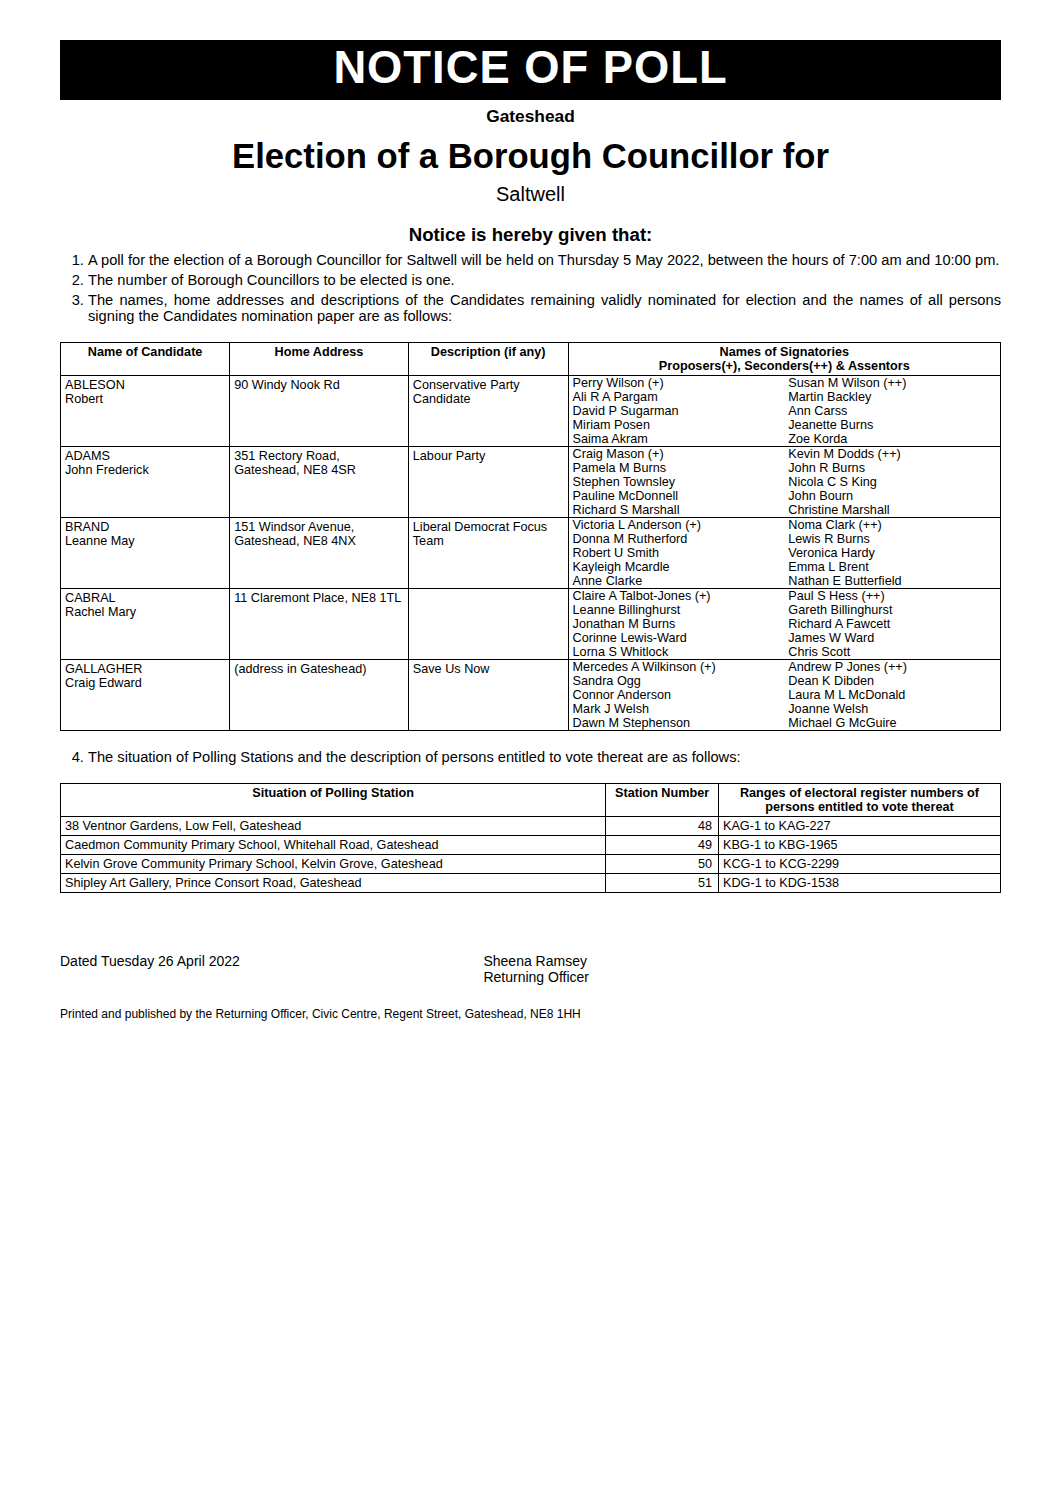NOTICE OF POLL
Gateshead
Election of a Borough Councillor for
Saltwell
Notice is hereby given that:
A poll for the election of a Borough Councillor for Saltwell will be held on Thursday 5 May 2022, between the hours of 7:00 am and 10:00 pm.
The number of Borough Councillors to be elected is one.
The names, home addresses and descriptions of the Candidates remaining validly nominated for election and the names of all persons signing the Candidates nomination paper are as follows:
| Name of Candidate | Home Address | Description (if any) | Names of Signatories Proposers(+), Seconders(++) & Assentors |
| --- | --- | --- | --- |
| ABLESON Robert | 90 Windy Nook Rd | Conservative Party Candidate | / Perry Wilson (+) Ali R A Pargam David P Sugarman Miriam Posen Saima Akram / Susan M Wilson (++) Martin Backley Ann Carss Jeanette Burns Zoe Korda / |
| ADAMS John Frederick | 351 Rectory Road, Gateshead, NE8 4SR | Labour Party | / Craig Mason (+) Pamela M Burns Stephen Townsley Pauline McDonnell Richard S Marshall / Kevin M Dodds (++) John R Burns Nicola C S King John Bourn Christine Marshall / |
| BRAND Leanne May | 151 Windsor Avenue, Gateshead, NE8 4NX | Liberal Democrat Focus Team | / Victoria L Anderson (+) Donna M Rutherford Robert U Smith Kayleigh Mcardle Anne Clarke / Noma Clark (++) Lewis R Burns Veronica Hardy Emma L Brent Nathan E Butterfield / |
| CABRAL Rachel Mary | 11 Claremont Place, NE8 1TL | | / Claire A Talbot-Jones (+) Leanne Billinghurst Jonathan M Burns Corinne Lewis-Ward Lorna S Whitlock / Paul S Hess (++) Gareth Billinghurst Richard A Fawcett James W Ward Chris Scott / |
| GALLAGHER Craig Edward | (address in Gateshead) | Save Us Now | / Mercedes A Wilkinson (+) Sandra Ogg Connor Anderson Mark J Welsh Dawn M Stephenson / Andrew P Jones (++) Dean K Dibden Laura M L McDonald Joanne Welsh Michael G McGuire / |
The situation of Polling Stations and the description of persons entitled to vote thereat are as follows:
| Situation of Polling Station | Station Number | Ranges of electoral register numbers of persons entitled to vote thereat |
| --- | --- | --- |
| 38 Ventnor Gardens, Low Fell, Gateshead | 48 | KAG-1 to KAG-227 |
| Caedmon Community Primary School, Whitehall Road, Gateshead | 49 | KBG-1 to KBG-1965 |
| Kelvin Grove Community Primary School, Kelvin Grove, Gateshead | 50 | KCG-1 to KCG-2299 |
| Shipley Art Gallery, Prince Consort Road, Gateshead | 51 | KDG-1 to KDG-1538 |
Dated Tuesday 26 April 2022
Sheena Ramsey
Returning Officer
Printed and published by the Returning Officer, Civic Centre, Regent Street, Gateshead, NE8 1HH